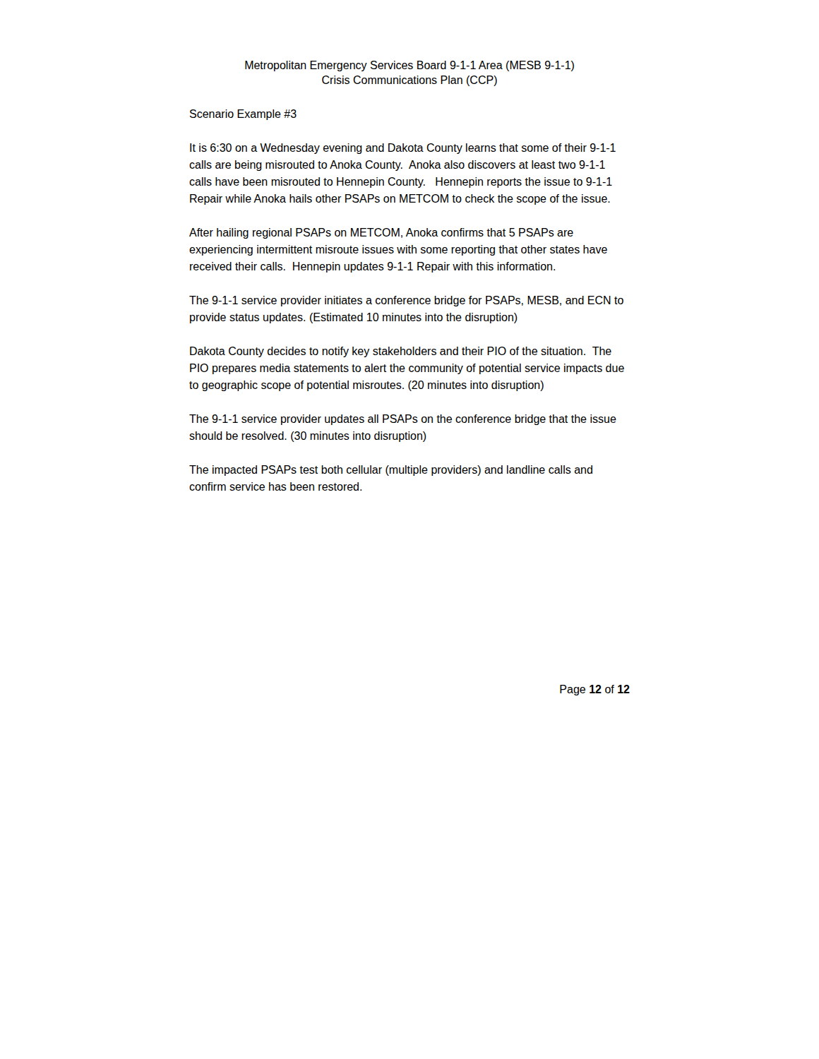Metropolitan Emergency Services Board 9-1-1 Area (MESB 9-1-1)
Crisis Communications Plan (CCP)
Scenario Example #3
It is 6:30 on a Wednesday evening and Dakota County learns that some of their 9-1-1 calls are being misrouted to Anoka County. Anoka also discovers at least two 9-1-1 calls have been misrouted to Hennepin County. Hennepin reports the issue to 9-1-1 Repair while Anoka hails other PSAPs on METCOM to check the scope of the issue.
After hailing regional PSAPs on METCOM, Anoka confirms that 5 PSAPs are experiencing intermittent misroute issues with some reporting that other states have received their calls. Hennepin updates 9-1-1 Repair with this information.
The 9-1-1 service provider initiates a conference bridge for PSAPs, MESB, and ECN to provide status updates. (Estimated 10 minutes into the disruption)
Dakota County decides to notify key stakeholders and their PIO of the situation. The PIO prepares media statements to alert the community of potential service impacts due to geographic scope of potential misroutes. (20 minutes into disruption)
The 9-1-1 service provider updates all PSAPs on the conference bridge that the issue should be resolved. (30 minutes into disruption)
The impacted PSAPs test both cellular (multiple providers) and landline calls and confirm service has been restored.
Page 12 of 12